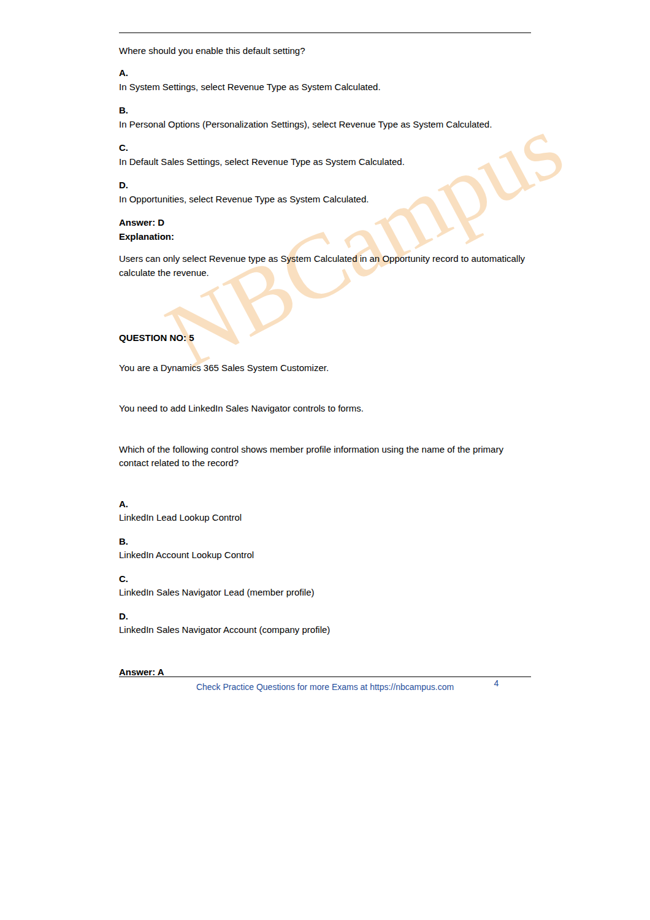NBCampus
Where should you enable this default setting?
A.
In System Settings, select Revenue Type as System Calculated.
B.
In Personal Options (Personalization Settings), select Revenue Type as System Calculated.
C.
In Default Sales Settings, select Revenue Type as System Calculated.
D.
In Opportunities, select Revenue Type as System Calculated.
Answer: D
Explanation:
Users can only select Revenue type as System Calculated in an Opportunity record to automatically calculate the revenue.
QUESTION NO: 5
You are a Dynamics 365 Sales System Customizer.
You need to add LinkedIn Sales Navigator controls to forms.
Which of the following control shows member profile information using the name of the primary contact related to the record?
A.
LinkedIn Lead Lookup Control
B.
LinkedIn Account Lookup Control
C.
LinkedIn Sales Navigator Lead (member profile)
D.
LinkedIn Sales Navigator Account (company profile)
Answer: A
Check Practice Questions for more Exams at https://nbcampus.com 4